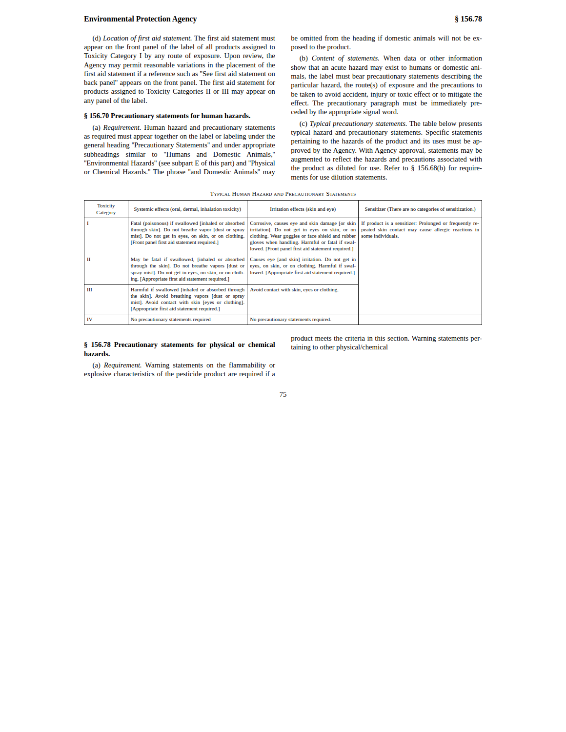Environmental Protection Agency § 156.78
(d) Location of first aid statement. The first aid statement must appear on the front panel of the label of all products assigned to Toxicity Category I by any route of exposure. Upon review, the Agency may permit reasonable variations in the placement of the first aid statement if a reference such as ''See first aid statement on back panel'' appears on the front panel. The first aid statement for products assigned to Toxicity Categories II or III may appear on any panel of the label.
§ 156.70 Precautionary statements for human hazards.
(a) Requirement. Human hazard and precautionary statements as required must appear together on the label or labeling under the general heading ''Precautionary Statements'' and under appropriate subheadings similar to ''Humans and Domestic Animals,'' ''Environmental Hazards'' (see subpart E of this part) and ''Physical or Chemical Hazards.'' The phrase ''and Domestic Animals'' may be omitted from the heading if domestic animals will not be exposed to the product.
(b) Content of statements. When data or other information show that an acute hazard may exist to humans or domestic animals, the label must bear precautionary statements describing the particular hazard, the route(s) of exposure and the precautions to be taken to avoid accident, injury or toxic effect or to mitigate the effect. The precautionary paragraph must be immediately preceded by the appropriate signal word.
(c) Typical precautionary statements. The table below presents typical hazard and precautionary statements. Specific statements pertaining to the hazards of the product and its uses must be approved by the Agency. With Agency approval, statements may be augmented to reflect the hazards and precautions associated with the product as diluted for use. Refer to § 156.68(b) for requirements for use dilution statements.
Typical Human Hazard and Precautionary Statements
| Toxicity Category | Systemic effects (oral, dermal, inhalation toxicity) | Irritation effects (skin and eye) | Sensitizer (There are no categories of sensitization.) |
| --- | --- | --- | --- |
| I | Fatal (poisonous) if swallowed [inhaled or absorbed through skin]. Do not breathe vapor [dust or spray mist]. Do not get in eyes, on skin, or on clothing. [Front panel first aid statement required.] | Corrosive, causes eye and skin damage [or skin irritation]. Do not get in eyes on skin, or on clothing. Wear goggles or face shield and rubber gloves when handling. Harmful or fatal if swallowed. [Front panel first aid statement required.] | If product is a sensitizer: Prolonged or frequently repeated skin contact may cause allergic reactions in some individuals. |
| II | May be fatal if swallowed, [inhaled or absorbed through the skin]. Do not breathe vapors [dust or spray mist]. Do not get in eyes, on skin, or on clothing. [Appropriate first aid statement required.] | Causes eye [and skin] irritation. Do not get in eyes, on skin, or on clothing. Harmful if swallowed. [Appropriate first aid statement required.] |
| III | Harmful if swallowed [inhaled or absorbed through the skin]. Avoid breathing vapors [dust or spray mist]. Avoid contact with skin [eyes or clothing]. [Appropriate first aid statement required.] | Avoid contact with skin, eyes or clothing. |
| IV | No precautionary statements required | No precautionary statements required. | |
§ 156.78 Precautionary statements for physical or chemical hazards.
(a) Requirement. Warning statements on the flammability or explosive characteristics of the pesticide product are required if a product meets the criteria in this section. Warning statements pertaining to other physical/chemical
75